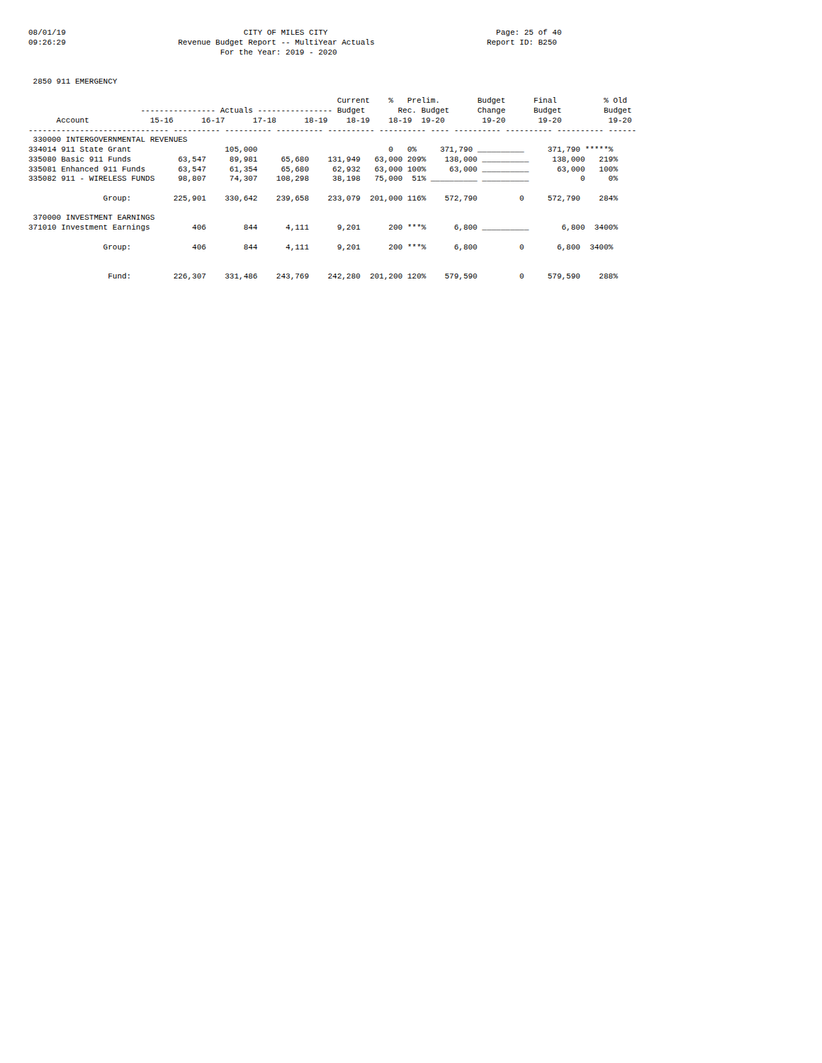08/01/19                                      CITY OF MILES CITY                                    Page: 25 of 40
09:26:29                        Revenue Budget Report -- MultiYear Actuals                        Report ID: B250
                                         For the Year: 2019 - 2020


 2850 911 EMERGENCY

                                                                  Current    %   Prelim.        Budget      Final          % Old
                        ---------------- Actuals ---------------- Budget       Rec. Budget      Change      Budget         Budget
      Account             15-16      16-17      17-18      18-19    18-19    18-19  19-20        19-20       19-20          19-20
------------------------------ ---------- ---------- ---------- ---------- ---------- ---- ---------- ---------- ---------- ------
 330000 INTERGOVERNMENTAL REVENUES
334014 911 State Grant                    105,000                            0   0%     371,790 __________     371,790 *****%
335080 Basic 911 Funds          63,547     89,981     65,680    131,949   63,000 209%    138,000 __________     138,000   219%
335081 Enhanced 911 Funds       63,547     61,354     65,680     62,932   63,000 100%     63,000 __________      63,000   100%
335082 911 - WIRELESS FUNDS     98,807     74,307    108,298     38,198   75,000  51% __________ __________           0     0%

                Group:         225,901    330,642    239,658    233,079  201,000 116%    572,790         0     572,790    284%

 370000 INVESTMENT EARNINGS
371010 Investment Earnings         406        844      4,111      9,201      200 ***%      6,800 __________       6,800  3400%

                Group:             406        844      4,111      9,201      200 ***%      6,800         0       6,800  3400%


                 Fund:         226,307    331,486    243,769    242,280  201,200 120%    579,590         0     579,590    288%